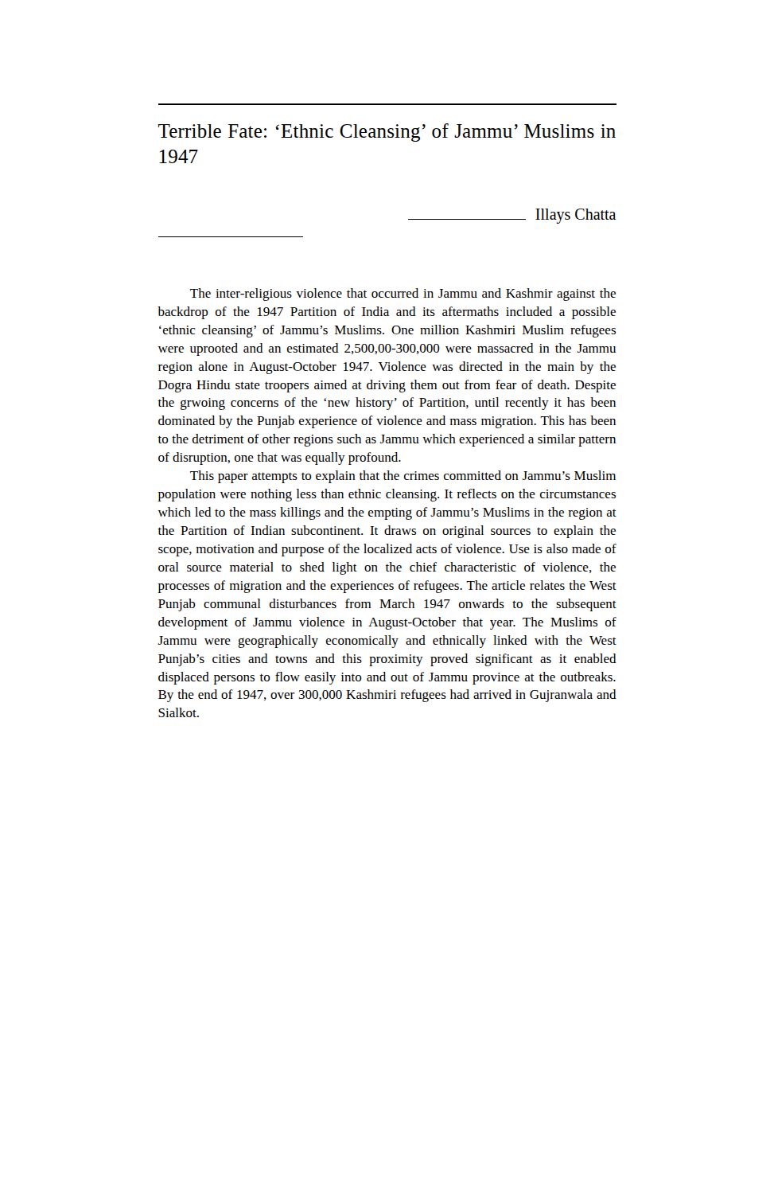Terrible Fate: ‘Ethnic Cleansing’ of Jammu’ Muslims in 1947
Illays Chatta
The inter-religious violence that occurred in Jammu and Kashmir against the backdrop of the 1947 Partition of India and its aftermaths included a possible ‘ethnic cleansing’ of Jammu’s Muslims. One million Kashmiri Muslim refugees were uprooted and an estimated 2,500,00-300,000 were massacred in the Jammu region alone in August-October 1947. Violence was directed in the main by the Dogra Hindu state troopers aimed at driving them out from fear of death. Despite the grwoing concerns of the ‘new history’ of Partition, until recently it has been dominated by the Punjab experience of violence and mass migration. This has been to the detriment of other regions such as Jammu which experienced a similar pattern of disruption, one that was equally profound.
This paper attempts to explain that the crimes committed on Jammu’s Muslim population were nothing less than ethnic cleansing. It reflects on the circumstances which led to the mass killings and the empting of Jammu’s Muslims in the region at the Partition of Indian subcontinent. It draws on original sources to explain the scope, motivation and purpose of the localized acts of violence. Use is also made of oral source material to shed light on the chief characteristic of violence, the processes of migration and the experiences of refugees. The article relates the West Punjab communal disturbances from March 1947 onwards to the subsequent development of Jammu violence in August-October that year. The Muslims of Jammu were geographically economically and ethnically linked with the West Punjab’s cities and towns and this proximity proved significant as it enabled displaced persons to flow easily into and out of Jammu province at the outbreaks. By the end of 1947, over 300,000 Kashmiri refugees had arrived in Gujranwala and Sialkot.